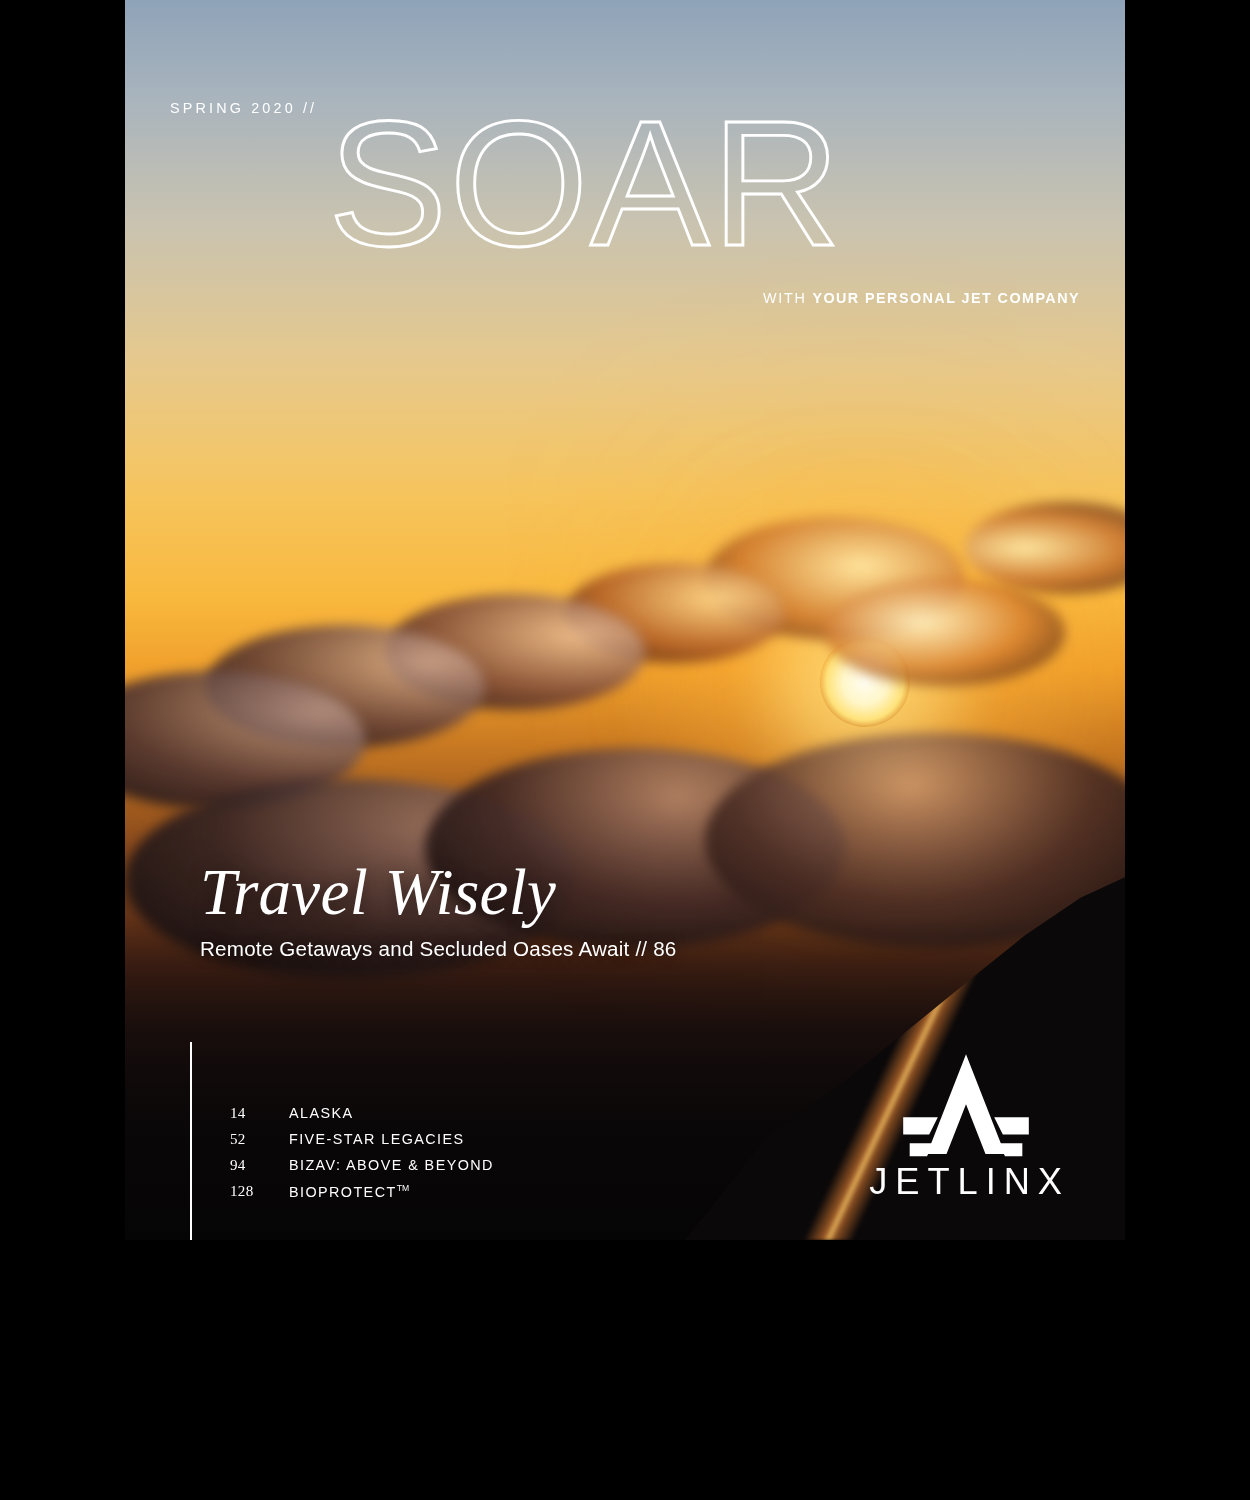SPRING 2020 //
SOAR
WITH YOUR PERSONAL JET COMPANY
Travel Wisely
Remote Getaways and Secluded Oases Await // 86
14 ALASKA
52 FIVE-STAR LEGACIES
94 BIZAV: ABOVE & BEYOND
128 BIOPROTECTTM
JETLINX